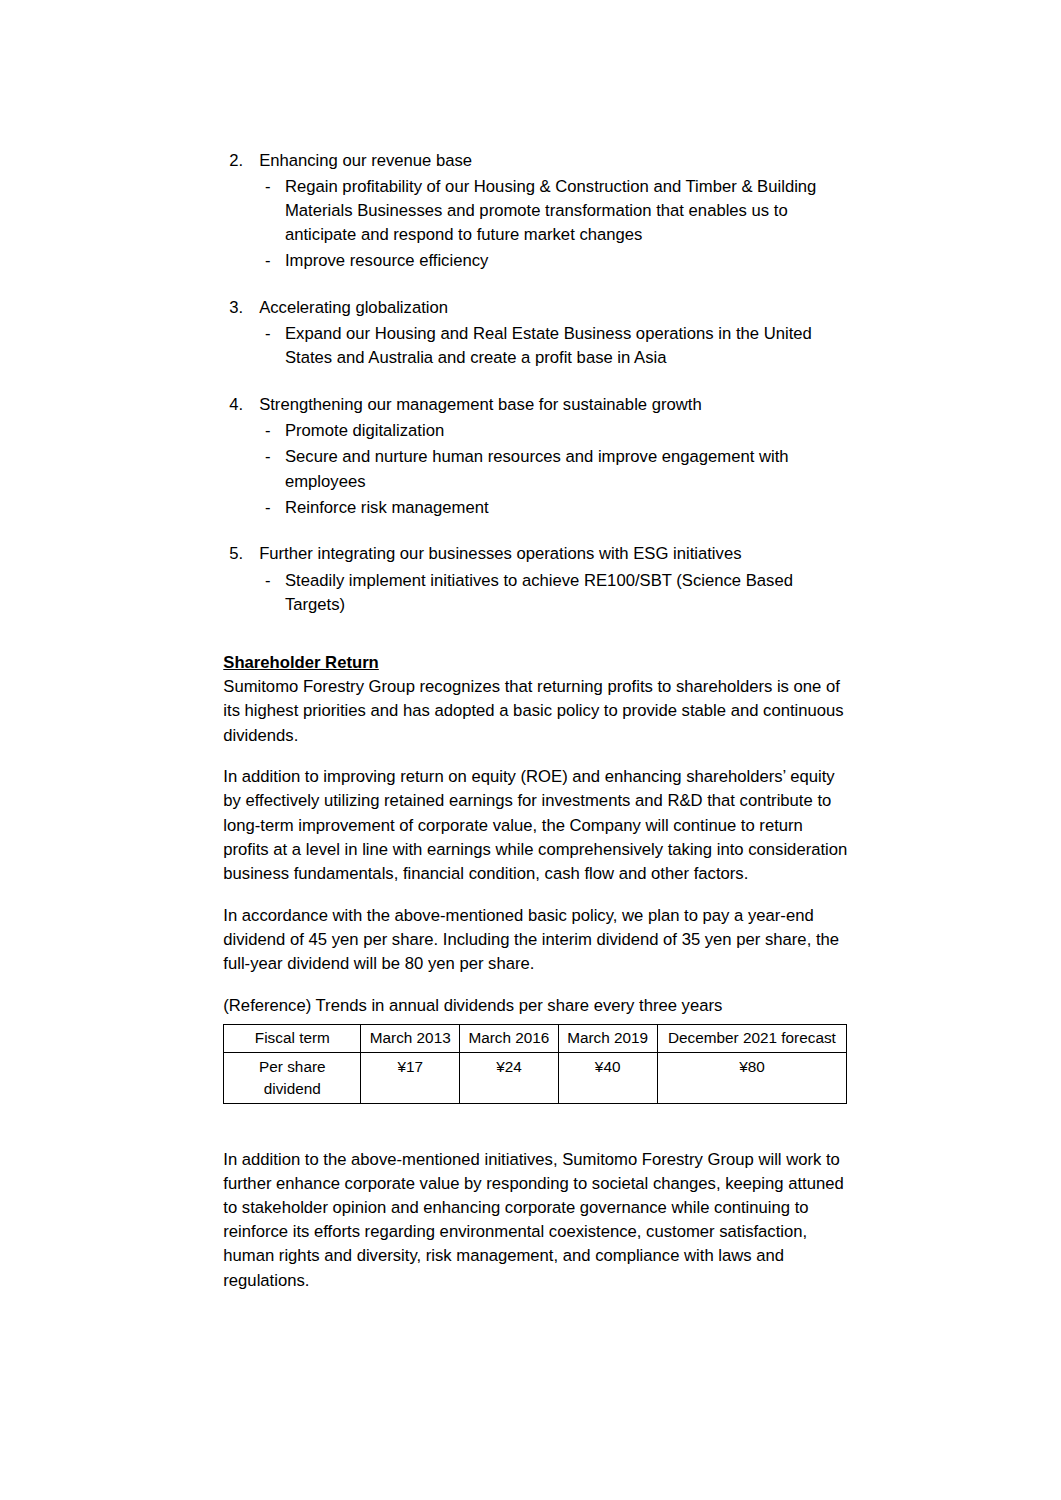2. Enhancing our revenue base
Regain profitability of our Housing & Construction and Timber & Building Materials Businesses and promote transformation that enables us to anticipate and respond to future market changes
Improve resource efficiency
3. Accelerating globalization
Expand our Housing and Real Estate Business operations in the United States and Australia and create a profit base in Asia
4. Strengthening our management base for sustainable growth
Promote digitalization
Secure and nurture human resources and improve engagement with employees
Reinforce risk management
5. Further integrating our businesses operations with ESG initiatives
Steadily implement initiatives to achieve RE100/SBT (Science Based Targets)
Shareholder Return
Sumitomo Forestry Group recognizes that returning profits to shareholders is one of its highest priorities and has adopted a basic policy to provide stable and continuous dividends.
In addition to improving return on equity (ROE) and enhancing shareholders’ equity by effectively utilizing retained earnings for investments and R&D that contribute to long-term improvement of corporate value, the Company will continue to return profits at a level in line with earnings while comprehensively taking into consideration business fundamentals, financial condition, cash flow and other factors.
In accordance with the above-mentioned basic policy, we plan to pay a year-end dividend of 45 yen per share. Including the interim dividend of 35 yen per share, the full-year dividend will be 80 yen per share.
(Reference) Trends in annual dividends per share every three years
| Fiscal term | March 2013 | March 2016 | March 2019 | December 2021 forecast |
| Per share dividend | ¥17 | ¥24 | ¥40 | ¥80 |
In addition to the above-mentioned initiatives, Sumitomo Forestry Group will work to further enhance corporate value by responding to societal changes, keeping attuned to stakeholder opinion and enhancing corporate governance while continuing to reinforce its efforts regarding environmental coexistence, customer satisfaction, human rights and diversity, risk management, and compliance with laws and regulations.